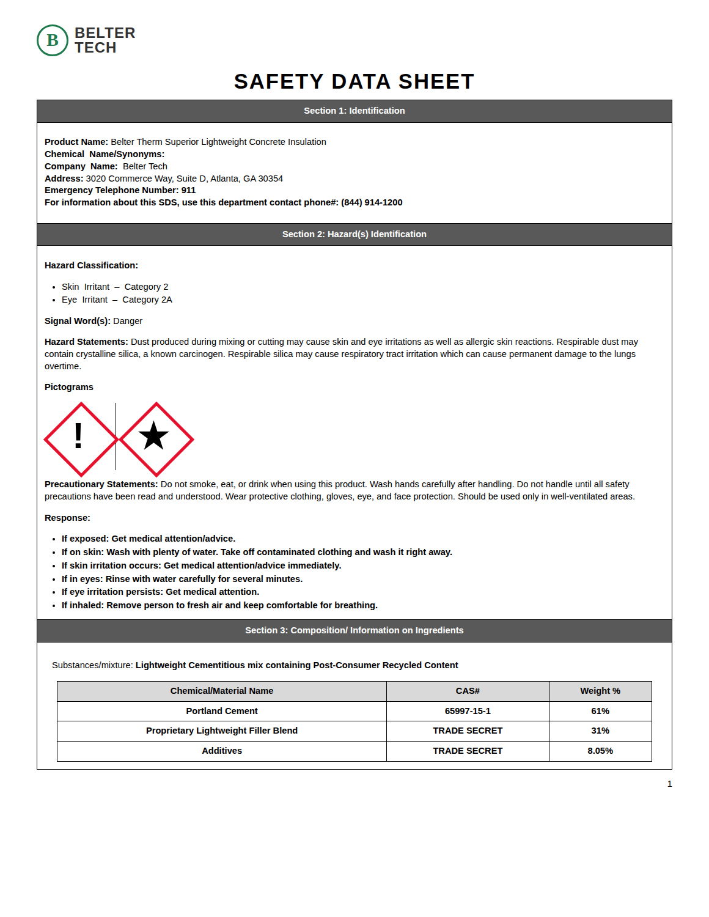B
BELTER TECH
SAFETY DATA SHEET
| Section 1: Identification |
| Product Name: Belter Therm Superior Lightweight Concrete Insulation Chemical Name/Synonyms: Company Name: Belter Tech Address: 3020 Commerce Way, Suite D, Atlanta, GA 30354 Emergency Telephone Number: 911 For information about this SDS, use this department contact phone#: (844) 914-1200 |
| Section 2: Hazard(s) Identification |
| Hazard Classification: Skin Irritant – Category 2 Eye Irritant – Category 2A Signal Word(s): Danger Hazard Statements: Dust produced during mixing or cutting may cause skin and eye irritations as well as allergic skin reactions. Respirable dust may contain crystalline silica, a known carcinogen. Respirable silica may cause respiratory tract irritation which can cause permanent damage to the lungs overtime. Pictograms ! ★ Precautionary Statements: Do not smoke, eat, or drink when using this product. Wash hands carefully after handling. Do not handle until all safety precautions have been read and understood. Wear protective clothing, gloves, eye, and face protection. Should be used only in well-ventilated areas. Response: If exposed: Get medical attention/advice. If on skin: Wash with plenty of water. Take off contaminated clothing and wash it right away. If skin irritation occurs: Get medical attention/advice immediately. If in eyes: Rinse with water carefully for several minutes. If eye irritation persists: Get medical attention. If inhaled: Remove person to fresh air and keep comfortable for breathing. |
| Section 3: Composition/ Information on Ingredients |
| Substances/mixture: Lightweight Cementitious mix containing Post-Consumer Recycled Content / Chemical/Material Name / CAS# / Weight % / / --- / --- / --- / / Portland Cement / 65997-15-1 / 61% / / Proprietary Lightweight Filler Blend / TRADE SECRET / 31% / / Additives / TRADE SECRET / 8.05% / |
1